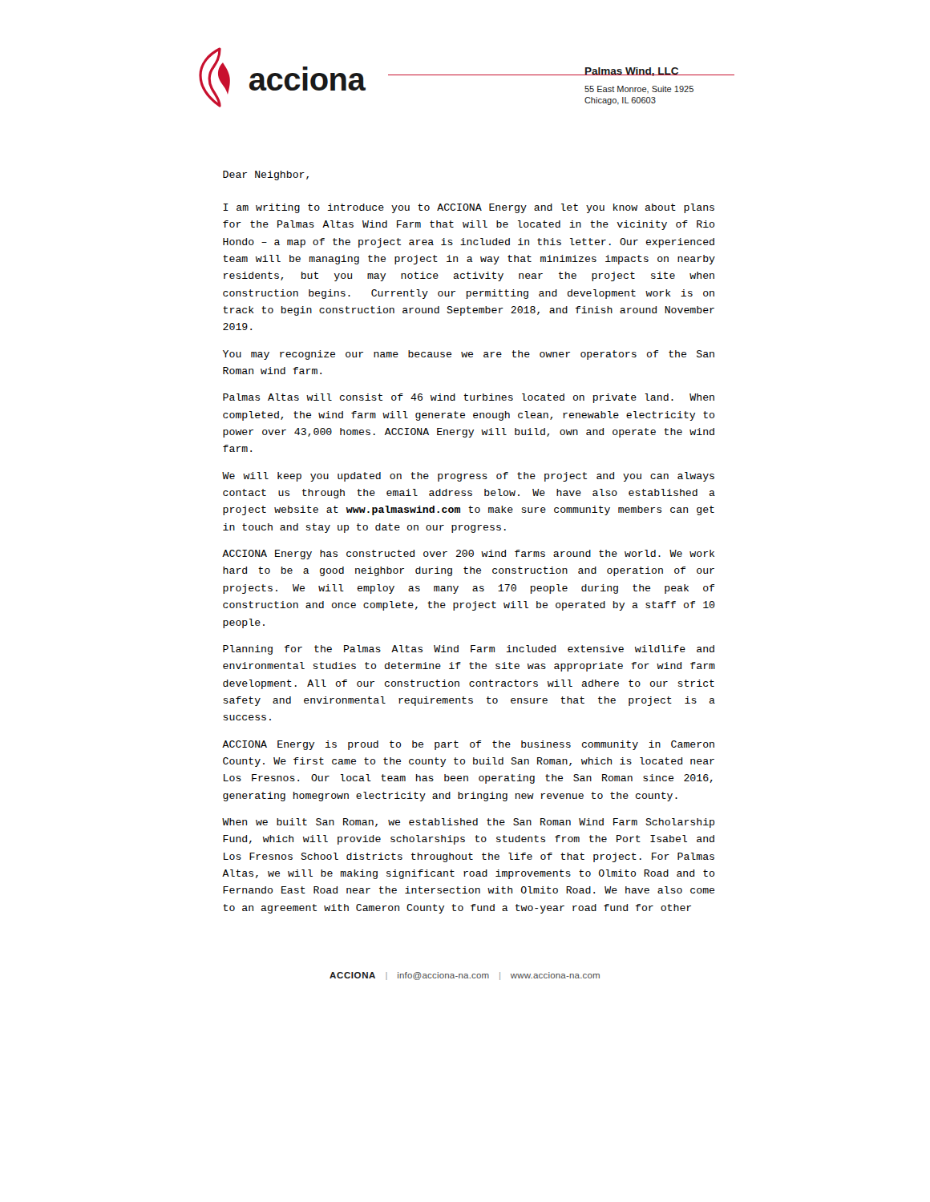acciona
Palmas Wind, LLC
55 East Monroe, Suite 1925
Chicago, IL 60603
Dear Neighbor,
I am writing to introduce you to ACCIONA Energy and let you know about plans for the Palmas Altas Wind Farm that will be located in the vicinity of Rio Hondo – a map of the project area is included in this letter. Our experienced team will be managing the project in a way that minimizes impacts on nearby residents, but you may notice activity near the project site when construction begins. Currently our permitting and development work is on track to begin construction around September 2018, and finish around November 2019.
You may recognize our name because we are the owner operators of the San Roman wind farm.
Palmas Altas will consist of 46 wind turbines located on private land. When completed, the wind farm will generate enough clean, renewable electricity to power over 43,000 homes. ACCIONA Energy will build, own and operate the wind farm.
We will keep you updated on the progress of the project and you can always contact us through the email address below. We have also established a project website at www.palmaswind.com to make sure community members can get in touch and stay up to date on our progress.
ACCIONA Energy has constructed over 200 wind farms around the world. We work hard to be a good neighbor during the construction and operation of our projects. We will employ as many as 170 people during the peak of construction and once complete, the project will be operated by a staff of 10 people.
Planning for the Palmas Altas Wind Farm included extensive wildlife and environmental studies to determine if the site was appropriate for wind farm development. All of our construction contractors will adhere to our strict safety and environmental requirements to ensure that the project is a success.
ACCIONA Energy is proud to be part of the business community in Cameron County. We first came to the county to build San Roman, which is located near Los Fresnos. Our local team has been operating the San Roman since 2016, generating homegrown electricity and bringing new revenue to the county.
When we built San Roman, we established the San Roman Wind Farm Scholarship Fund, which will provide scholarships to students from the Port Isabel and Los Fresnos School districts throughout the life of that project. For Palmas Altas, we will be making significant road improvements to Olmito Road and to Fernando East Road near the intersection with Olmito Road. We have also come to an agreement with Cameron County to fund a two-year road fund for other
ACCIONA|info@acciona-na.com|www.acciona-na.com